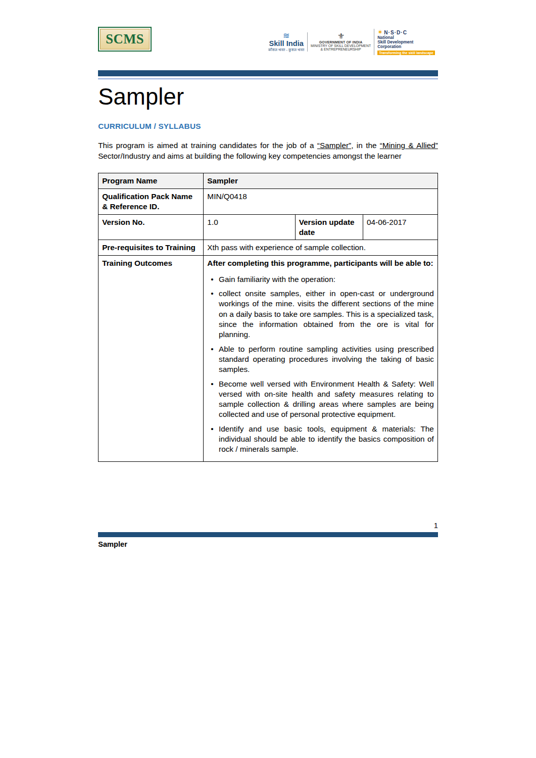SCMS
≋
Skill India
कौशल भारत - कुशल भारत
⚜
GOVERNMENT OF INDIA
MINISTRY OF SKILL DEVELOPMENT
& ENTREPRENEURSHIP
✶ N·S·D·C
National
Skill Development
Corporation
Transforming the skill landscape
Sampler
CURRICULUM / SYLLABUS
This program is aimed at training candidates for the job of a “Sampler”, in the “Mining & Allied” Sector/Industry and aims at building the following key competencies amongst the learner
| Program Name | Sampler |
| Qualification Pack Name & Reference ID. | MIN/Q0418 |
| Version No. | 1.0 | Version update date | 04-06-2017 |
| Pre-requisites to Training | Xth pass with experience of sample collection. |
| Training Outcomes | After completing this programme, participants will be able to: Gain familiarity with the operation: collect onsite samples, either in open-cast or underground workings of the mine. visits the different sections of the mine on a daily basis to take ore samples. This is a specialized task, since the information obtained from the ore is vital for planning. Able to perform routine sampling activities using prescribed standard operating procedures involving the taking of basic samples. Become well versed with Environment Health & Safety: Well versed with on-site health and safety measures relating to sample collection & drilling areas where samples are being collected and use of personal protective equipment. Identify and use basic tools, equipment & materials: The individual should be able to identify the basics composition of rock / minerals sample. |
1
Sampler